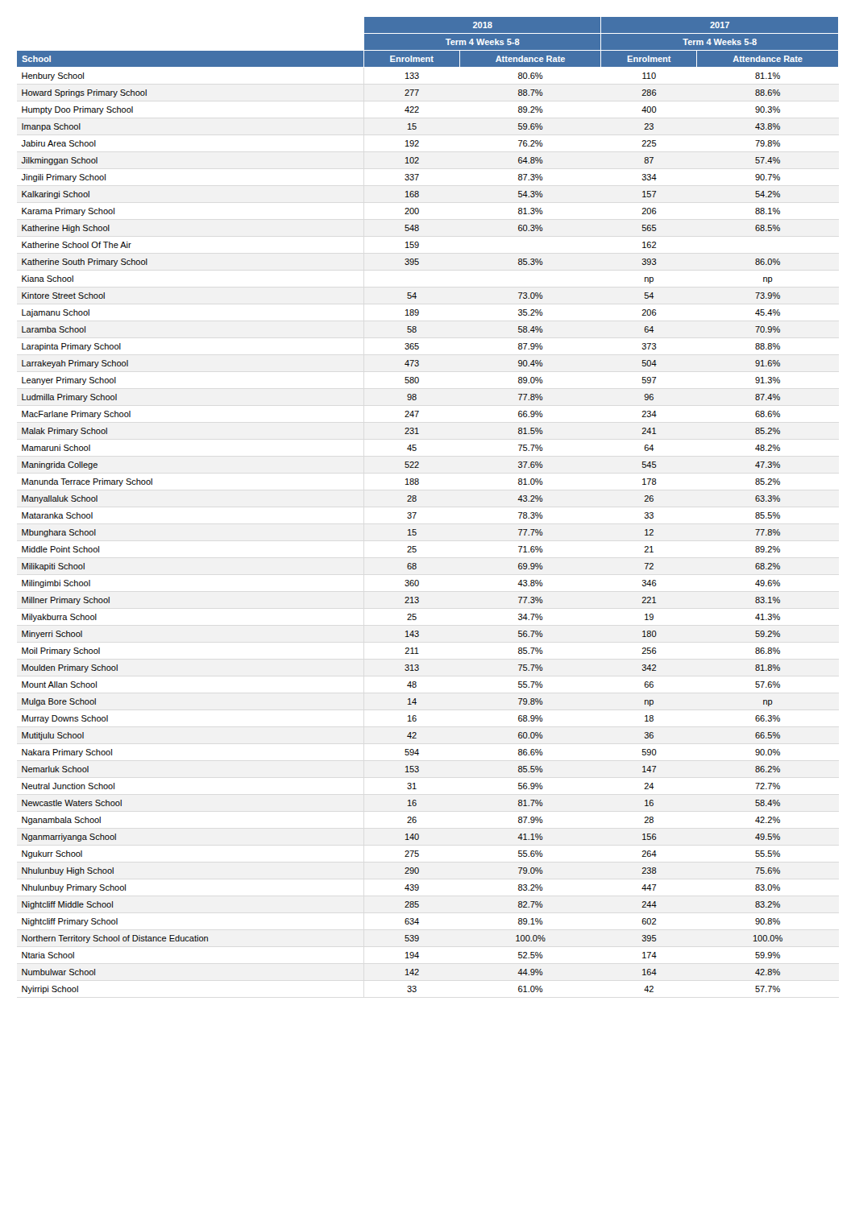| | 2018 | 2017 |
| --- | --- | --- |
| | Term 4 Weeks 5-8 | Term 4 Weeks 5-8 |
| School | Enrolment | Attendance Rate | Enrolment | Attendance Rate |
| Henbury School | 133 | 80.6% | 110 | 81.1% |
| Howard Springs Primary School | 277 | 88.7% | 286 | 88.6% |
| Humpty Doo Primary School | 422 | 89.2% | 400 | 90.3% |
| Imanpa School | 15 | 59.6% | 23 | 43.8% |
| Jabiru Area School | 192 | 76.2% | 225 | 79.8% |
| Jilkminggan School | 102 | 64.8% | 87 | 57.4% |
| Jingili Primary School | 337 | 87.3% | 334 | 90.7% |
| Kalkaringi School | 168 | 54.3% | 157 | 54.2% |
| Karama Primary School | 200 | 81.3% | 206 | 88.1% |
| Katherine High School | 548 | 60.3% | 565 | 68.5% |
| Katherine School Of The Air | 159 | | 162 | |
| Katherine South Primary School | 395 | 85.3% | 393 | 86.0% |
| Kiana School | | | np | np |
| Kintore Street School | 54 | 73.0% | 54 | 73.9% |
| Lajamanu School | 189 | 35.2% | 206 | 45.4% |
| Laramba School | 58 | 58.4% | 64 | 70.9% |
| Larapinta Primary School | 365 | 87.9% | 373 | 88.8% |
| Larrakeyah Primary School | 473 | 90.4% | 504 | 91.6% |
| Leanyer Primary School | 580 | 89.0% | 597 | 91.3% |
| Ludmilla Primary School | 98 | 77.8% | 96 | 87.4% |
| MacFarlane Primary School | 247 | 66.9% | 234 | 68.6% |
| Malak Primary School | 231 | 81.5% | 241 | 85.2% |
| Mamaruni School | 45 | 75.7% | 64 | 48.2% |
| Maningrida College | 522 | 37.6% | 545 | 47.3% |
| Manunda Terrace Primary School | 188 | 81.0% | 178 | 85.2% |
| Manyallaluk School | 28 | 43.2% | 26 | 63.3% |
| Mataranka School | 37 | 78.3% | 33 | 85.5% |
| Mbunghara School | 15 | 77.7% | 12 | 77.8% |
| Middle Point School | 25 | 71.6% | 21 | 89.2% |
| Milikapiti School | 68 | 69.9% | 72 | 68.2% |
| Milingimbi School | 360 | 43.8% | 346 | 49.6% |
| Millner Primary School | 213 | 77.3% | 221 | 83.1% |
| Milyakburra School | 25 | 34.7% | 19 | 41.3% |
| Minyerri School | 143 | 56.7% | 180 | 59.2% |
| Moil Primary School | 211 | 85.7% | 256 | 86.8% |
| Moulden Primary School | 313 | 75.7% | 342 | 81.8% |
| Mount Allan School | 48 | 55.7% | 66 | 57.6% |
| Mulga Bore School | 14 | 79.8% | np | np |
| Murray Downs School | 16 | 68.9% | 18 | 66.3% |
| Mutitjulu School | 42 | 60.0% | 36 | 66.5% |
| Nakara Primary School | 594 | 86.6% | 590 | 90.0% |
| Nemarluk School | 153 | 85.5% | 147 | 86.2% |
| Neutral Junction School | 31 | 56.9% | 24 | 72.7% |
| Newcastle Waters School | 16 | 81.7% | 16 | 58.4% |
| Nganambala School | 26 | 87.9% | 28 | 42.2% |
| Nganmarriyanga School | 140 | 41.1% | 156 | 49.5% |
| Ngukurr School | 275 | 55.6% | 264 | 55.5% |
| Nhulunbuy High School | 290 | 79.0% | 238 | 75.6% |
| Nhulunbuy Primary School | 439 | 83.2% | 447 | 83.0% |
| Nightcliff Middle School | 285 | 82.7% | 244 | 83.2% |
| Nightcliff Primary School | 634 | 89.1% | 602 | 90.8% |
| Northern Territory School of Distance Education | 539 | 100.0% | 395 | 100.0% |
| Ntaria School | 194 | 52.5% | 174 | 59.9% |
| Numbulwar School | 142 | 44.9% | 164 | 42.8% |
| Nyirripi School | 33 | 61.0% | 42 | 57.7% |